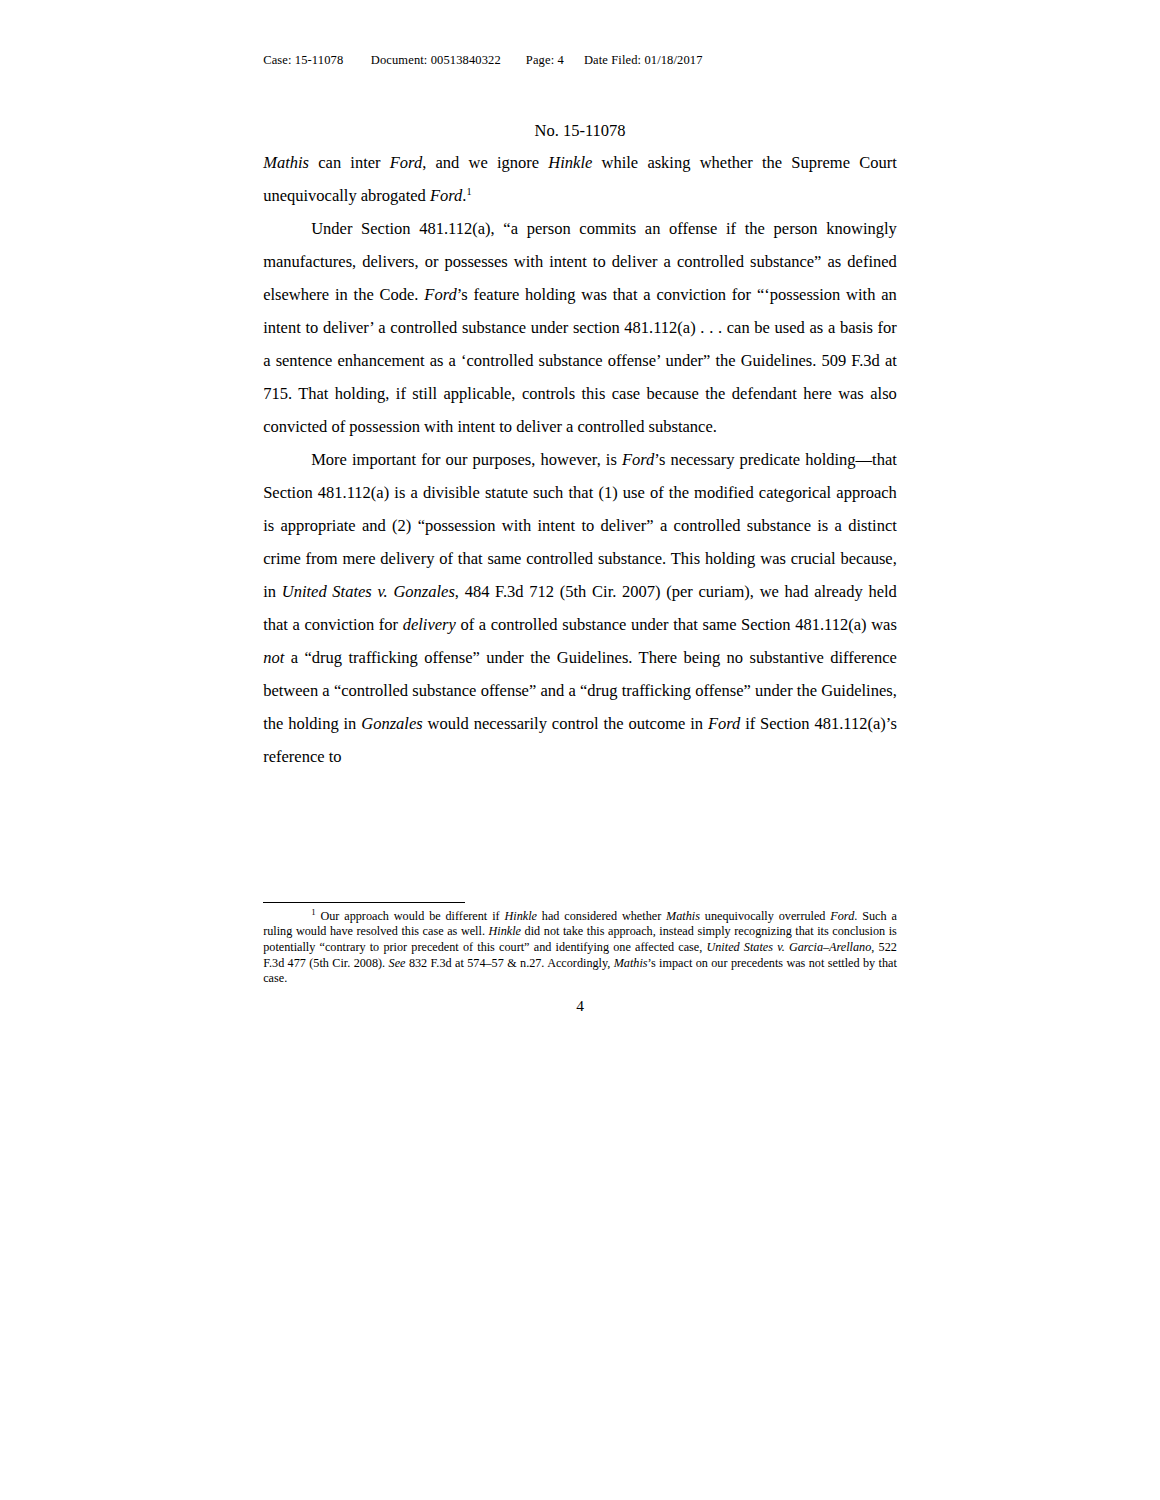Case: 15-11078 Document: 00513840322 Page: 4 Date Filed: 01/18/2017
No. 15-11078
Mathis can inter Ford, and we ignore Hinkle while asking whether the Supreme Court unequivocally abrogated Ford.1
Under Section 481.112(a), “a person commits an offense if the person knowingly manufactures, delivers, or possesses with intent to deliver a controlled substance” as defined elsewhere in the Code. Ford’s feature holding was that a conviction for “‘possession with an intent to deliver’ a controlled substance under section 481.112(a) . . . can be used as a basis for a sentence enhancement as a ‘controlled substance offense’ under” the Guidelines. 509 F.3d at 715. That holding, if still applicable, controls this case because the defendant here was also convicted of possession with intent to deliver a controlled substance.
More important for our purposes, however, is Ford’s necessary predicate holding—that Section 481.112(a) is a divisible statute such that (1) use of the modified categorical approach is appropriate and (2) “possession with intent to deliver” a controlled substance is a distinct crime from mere delivery of that same controlled substance. This holding was crucial because, in United States v. Gonzales, 484 F.3d 712 (5th Cir. 2007) (per curiam), we had already held that a conviction for delivery of a controlled substance under that same Section 481.112(a) was not a “drug trafficking offense” under the Guidelines. There being no substantive difference between a “controlled substance offense” and a “drug trafficking offense” under the Guidelines, the holding in Gonzales would necessarily control the outcome in Ford if Section 481.112(a)’s reference to
1 Our approach would be different if Hinkle had considered whether Mathis unequivocally overruled Ford. Such a ruling would have resolved this case as well. Hinkle did not take this approach, instead simply recognizing that its conclusion is potentially “contrary to prior precedent of this court” and identifying one affected case, United States v. Garcia–Arellano, 522 F.3d 477 (5th Cir. 2008). See 832 F.3d at 574–57 & n.27. Accordingly, Mathis’s impact on our precedents was not settled by that case.
4